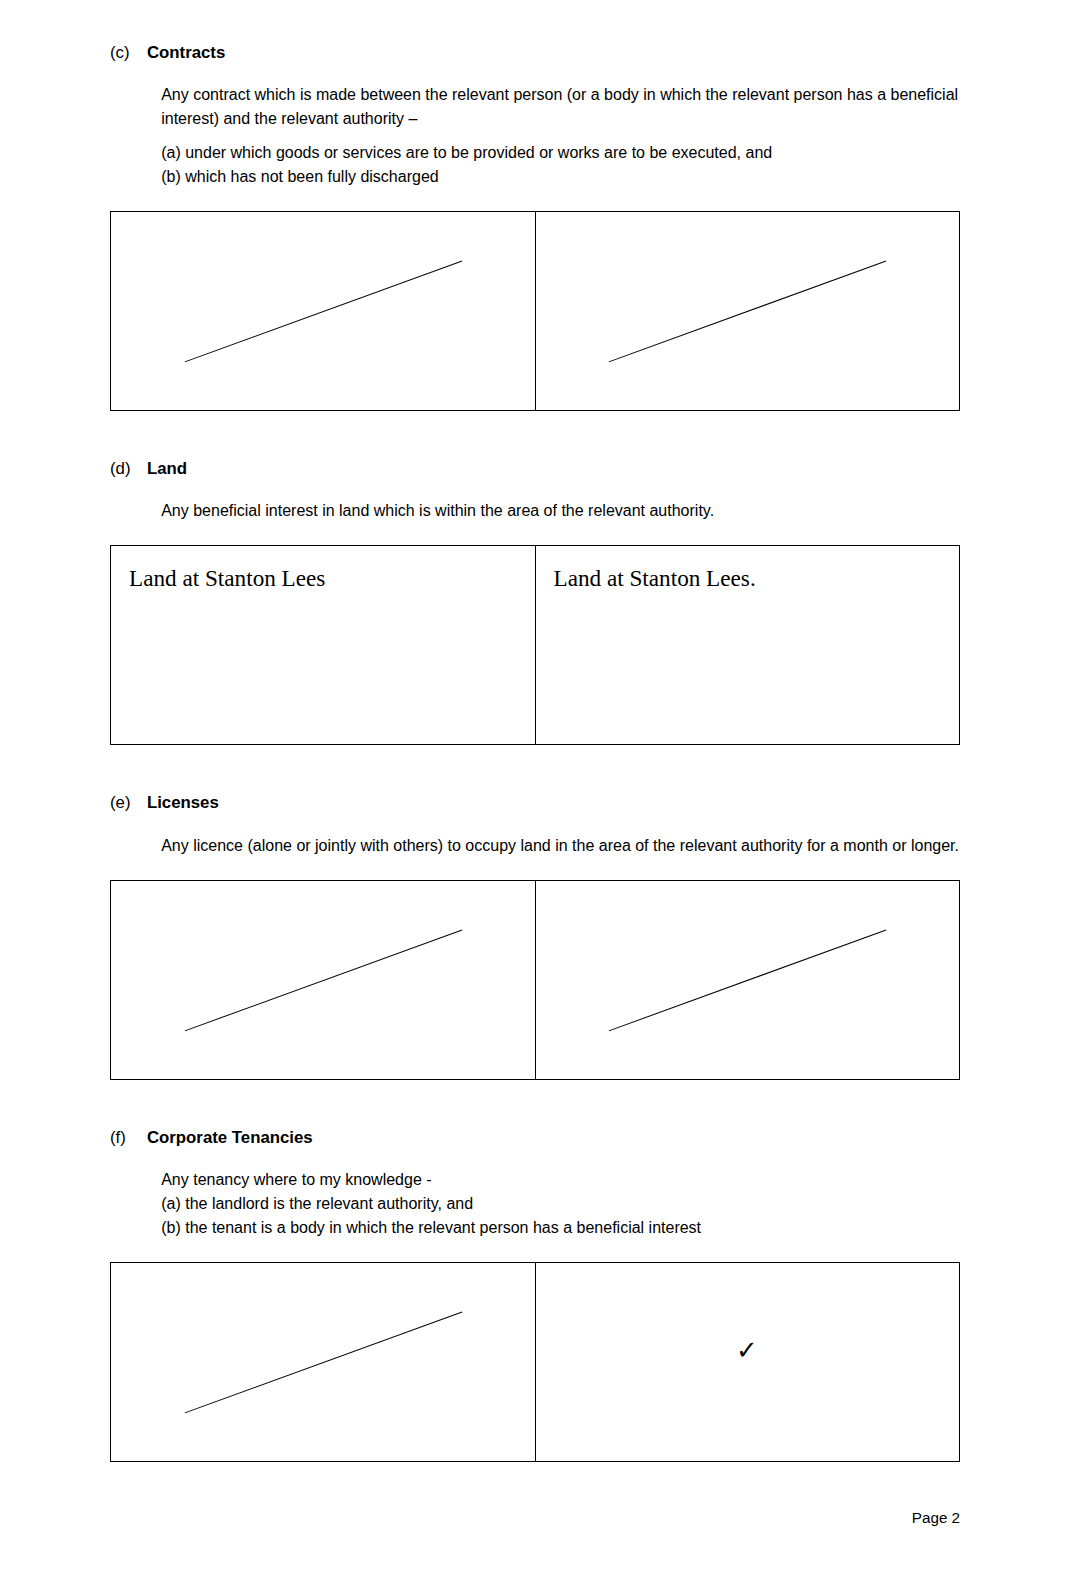(c) Contracts
Any contract which is made between the relevant person (or a body in which the relevant person has a beneficial interest) and the relevant authority –
(a) under which goods or services are to be provided or works are to be executed, and
(b) which has not been fully discharged
(d) Land
Any beneficial interest in land which is within the area of the relevant authority.
| Land at Stanton Lees | Land at Stanton Lees. |
(e) Licenses
Any licence (alone or jointly with others) to occupy land in the area of the relevant authority for a month or longer.
(f) Corporate Tenancies
Any tenancy where to my knowledge -
(a) the landlord is the relevant authority, and
(b) the tenant is a body in which the relevant person has a beneficial interest
| | ✓ |
Page 2